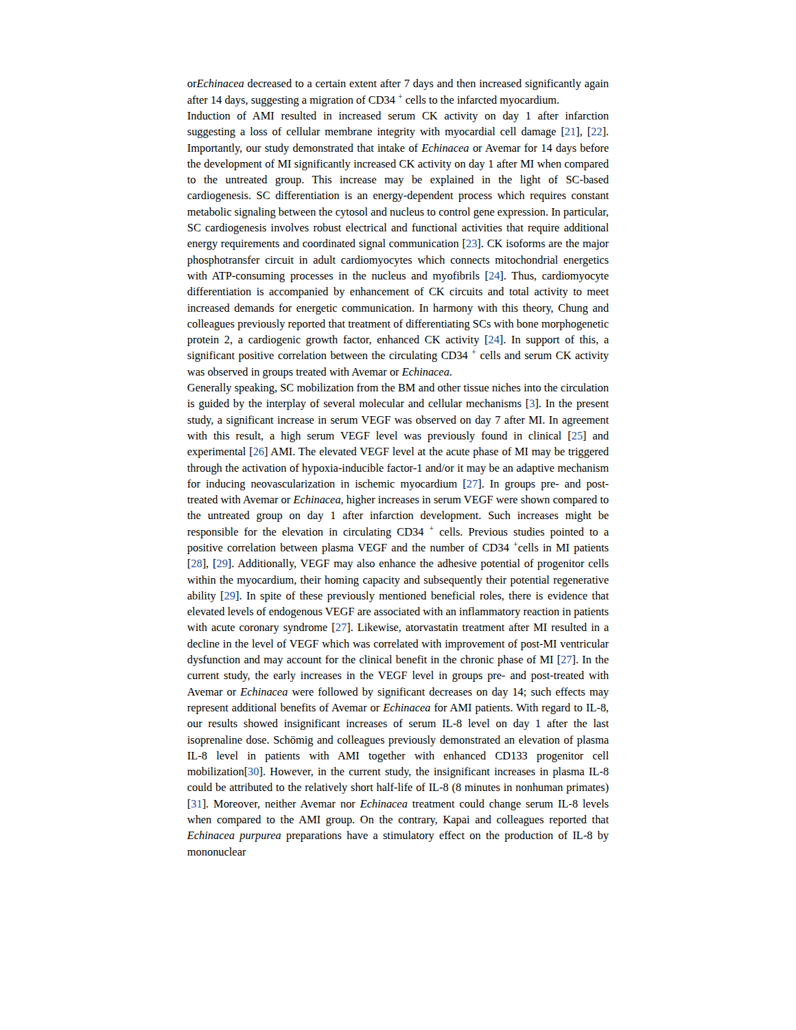orEchinacea decreased to a certain extent after 7 days and then increased significantly again after 14 days, suggesting a migration of CD34 + cells to the infarcted myocardium.
Induction of AMI resulted in increased serum CK activity on day 1 after infarction suggesting a loss of cellular membrane integrity with myocardial cell damage [21], [22]. Importantly, our study demonstrated that intake of Echinacea or Avemar for 14 days before the development of MI significantly increased CK activity on day 1 after MI when compared to the untreated group. This increase may be explained in the light of SC-based cardiogenesis. SC differentiation is an energy-dependent process which requires constant metabolic signaling between the cytosol and nucleus to control gene expression. In particular, SC cardiogenesis involves robust electrical and functional activities that require additional energy requirements and coordinated signal communication [23]. CK isoforms are the major phosphotransfer circuit in adult cardiomyocytes which connects mitochondrial energetics with ATP-consuming processes in the nucleus and myofibrils [24]. Thus, cardiomyocyte differentiation is accompanied by enhancement of CK circuits and total activity to meet increased demands for energetic communication. In harmony with this theory, Chung and colleagues previously reported that treatment of differentiating SCs with bone morphogenetic protein 2, a cardiogenic growth factor, enhanced CK activity [24]. In support of this, a significant positive correlation between the circulating CD34 + cells and serum CK activity was observed in groups treated with Avemar or Echinacea.
Generally speaking, SC mobilization from the BM and other tissue niches into the circulation is guided by the interplay of several molecular and cellular mechanisms [3]. In the present study, a significant increase in serum VEGF was observed on day 7 after MI. In agreement with this result, a high serum VEGF level was previously found in clinical [25] and experimental [26] AMI. The elevated VEGF level at the acute phase of MI may be triggered through the activation of hypoxia-inducible factor-1 and/or it may be an adaptive mechanism for inducing neovascularization in ischemic myocardium [27]. In groups pre- and post-treated with Avemar or Echinacea, higher increases in serum VEGF were shown compared to the untreated group on day 1 after infarction development. Such increases might be responsible for the elevation in circulating CD34 + cells. Previous studies pointed to a positive correlation between plasma VEGF and the number of CD34 +cells in MI patients [28], [29]. Additionally, VEGF may also enhance the adhesive potential of progenitor cells within the myocardium, their homing capacity and subsequently their potential regenerative ability [29]. In spite of these previously mentioned beneficial roles, there is evidence that elevated levels of endogenous VEGF are associated with an inflammatory reaction in patients with acute coronary syndrome [27]. Likewise, atorvastatin treatment after MI resulted in a decline in the level of VEGF which was correlated with improvement of post-MI ventricular dysfunction and may account for the clinical benefit in the chronic phase of MI [27]. In the current study, the early increases in the VEGF level in groups pre- and post-treated with Avemar or Echinacea were followed by significant decreases on day 14; such effects may represent additional benefits of Avemar or Echinacea for AMI patients. With regard to IL-8, our results showed insignificant increases of serum IL-8 level on day 1 after the last isoprenaline dose. Schömig and colleagues previously demonstrated an elevation of plasma IL-8 level in patients with AMI together with enhanced CD133 progenitor cell mobilization[30]. However, in the current study, the insignificant increases in plasma IL-8 could be attributed to the relatively short half-life of IL-8 (8 minutes in nonhuman primates) [31]. Moreover, neither Avemar nor Echinacea treatment could change serum IL-8 levels when compared to the AMI group. On the contrary, Kapai and colleagues reported that Echinacea purpurea preparations have a stimulatory effect on the production of IL-8 by mononuclear